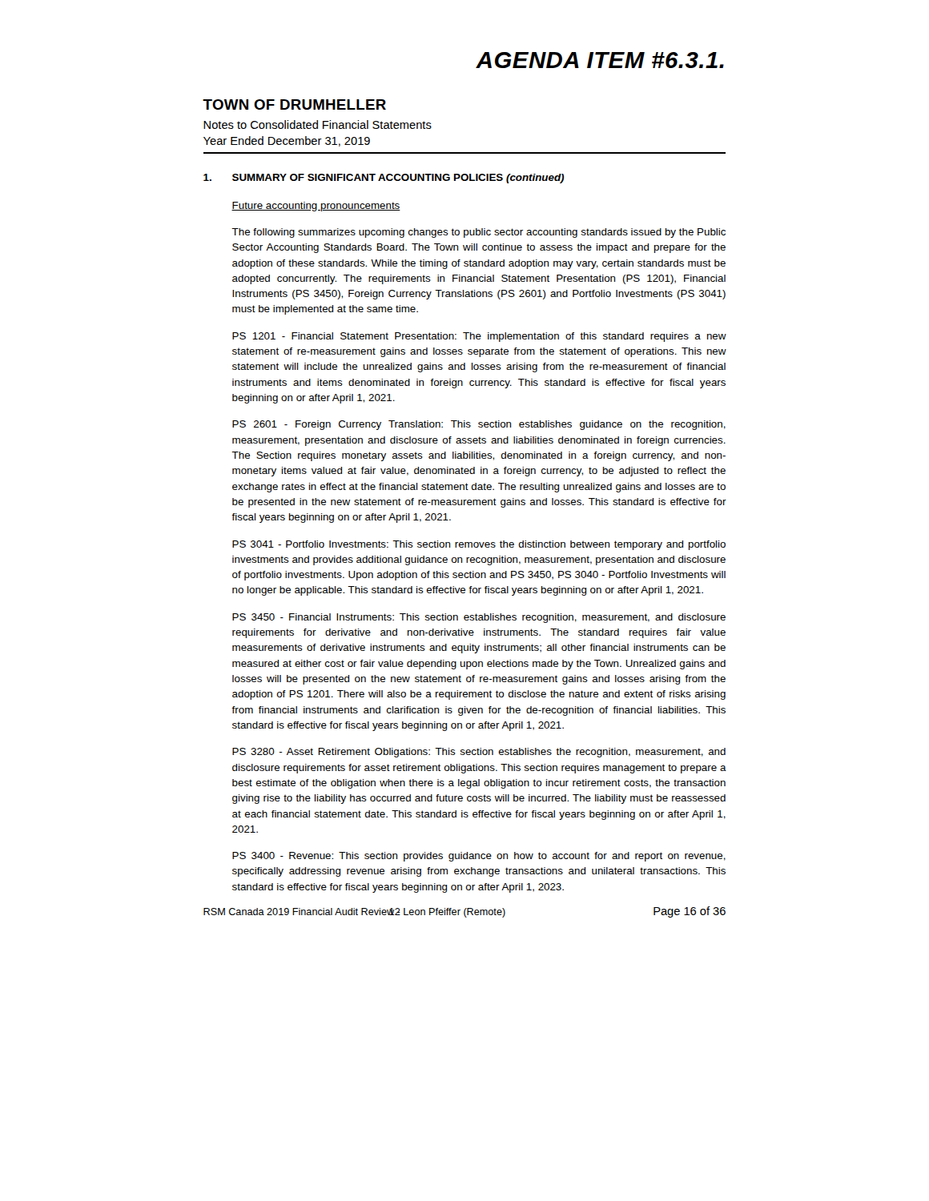AGENDA ITEM #6.3.1.
TOWN OF DRUMHELLER
Notes to Consolidated Financial Statements
Year Ended December 31, 2019
1.
SUMMARY OF SIGNIFICANT ACCOUNTING POLICIES (continued)
Future accounting pronouncements
The following summarizes upcoming changes to public sector accounting standards issued by the Public Sector Accounting Standards Board. The Town will continue to assess the impact and prepare for the adoption of these standards. While the timing of standard adoption may vary, certain standards must be adopted concurrently. The requirements in Financial Statement Presentation (PS 1201), Financial Instruments (PS 3450), Foreign Currency Translations (PS 2601) and Portfolio Investments (PS 3041) must be implemented at the same time.
PS 1201 - Financial Statement Presentation: The implementation of this standard requires a new statement of re-measurement gains and losses separate from the statement of operations. This new statement will include the unrealized gains and losses arising from the re-measurement of financial instruments and items denominated in foreign currency. This standard is effective for fiscal years beginning on or after April 1, 2021.
PS 2601 - Foreign Currency Translation: This section establishes guidance on the recognition, measurement, presentation and disclosure of assets and liabilities denominated in foreign currencies. The Section requires monetary assets and liabilities, denominated in a foreign currency, and non-monetary items valued at fair value, denominated in a foreign currency, to be adjusted to reflect the exchange rates in effect at the financial statement date. The resulting unrealized gains and losses are to be presented in the new statement of re-measurement gains and losses. This standard is effective for fiscal years beginning on or after April 1, 2021.
PS 3041 - Portfolio Investments: This section removes the distinction between temporary and portfolio investments and provides additional guidance on recognition, measurement, presentation and disclosure of portfolio investments. Upon adoption of this section and PS 3450, PS 3040 - Portfolio Investments will no longer be applicable. This standard is effective for fiscal years beginning on or after April 1, 2021.
PS 3450 - Financial Instruments: This section establishes recognition, measurement, and disclosure requirements for derivative and non-derivative instruments. The standard requires fair value measurements of derivative instruments and equity instruments; all other financial instruments can be measured at either cost or fair value depending upon elections made by the Town. Unrealized gains and losses will be presented on the new statement of re-measurement gains and losses arising from the adoption of PS 1201. There will also be a requirement to disclose the nature and extent of risks arising from financial instruments and clarification is given for the de-recognition of financial liabilities. This standard is effective for fiscal years beginning on or after April 1, 2021.
PS 3280 - Asset Retirement Obligations: This section establishes the recognition, measurement, and disclosure requirements for asset retirement obligations. This section requires management to prepare a best estimate of the obligation when there is a legal obligation to incur retirement costs, the transaction giving rise to the liability has occurred and future costs will be incurred. The liability must be reassessed at each financial statement date. This standard is effective for fiscal years beginning on or after April 1, 2021.
PS 3400 - Revenue: This section provides guidance on how to account for and report on revenue, specifically addressing revenue arising from exchange transactions and unilateral transactions. This standard is effective for fiscal years beginning on or after April 1, 2023.
RSM Canada 2019 Financial Audit Review - Leon Pfeiffer (Remote) 12
Page 16 of 36